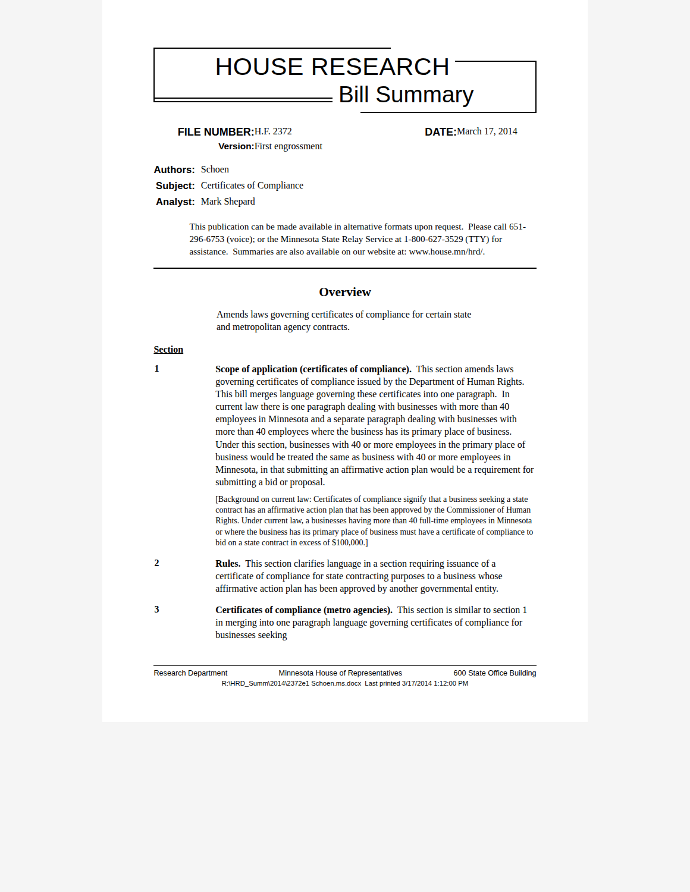HOUSE RESEARCH
Bill Summary
| FILE NUMBER: | H.F. 2372 | | DATE: | March 17, 2014 |
| Version: | First engrossment | | | |
| Authors: | Schoen |
| Subject: | Certificates of Compliance |
| Analyst: | Mark Shepard |
This publication can be made available in alternative formats upon request. Please call 651-296-6753 (voice); or the Minnesota State Relay Service at 1-800-627-3529 (TTY) for assistance. Summaries are also available on our website at: www.house.mn/hrd/.
Overview
Amends laws governing certificates of compliance for certain state and metropolitan agency contracts.
Section
| 1 | Scope of application (certificates of compliance). This section amends laws governing certificates of compliance issued by the Department of Human Rights. This bill merges language governing these certificates into one paragraph. In current law there is one paragraph dealing with businesses with more than 40 employees in Minnesota and a separate paragraph dealing with businesses with more than 40 employees where the business has its primary place of business. Under this section, businesses with 40 or more employees in the primary place of business would be treated the same as business with 40 or more employees in Minnesota, in that submitting an affirmative action plan would be a requirement for submitting a bid or proposal. [Background on current law: Certificates of compliance signify that a business seeking a state contract has an affirmative action plan that has been approved by the Commissioner of Human Rights. Under current law, a businesses having more than 40 full-time employees in Minnesota or where the business has its primary place of business must have a certificate of compliance to bid on a state contract in excess of $100,000.] |
| 2 | Rules. This section clarifies language in a section requiring issuance of a certificate of compliance for state contracting purposes to a business whose affirmative action plan has been approved by another governmental entity. |
| 3 | Certificates of compliance (metro agencies). This section is similar to section 1 in merging into one paragraph language governing certificates of compliance for businesses seeking |
Research Department Minnesota House of Representatives 600 State Office Building
R:\HRD_Summ\2014\2372e1 Schoen.ms.docx Last printed 3/17/2014 1:12:00 PM